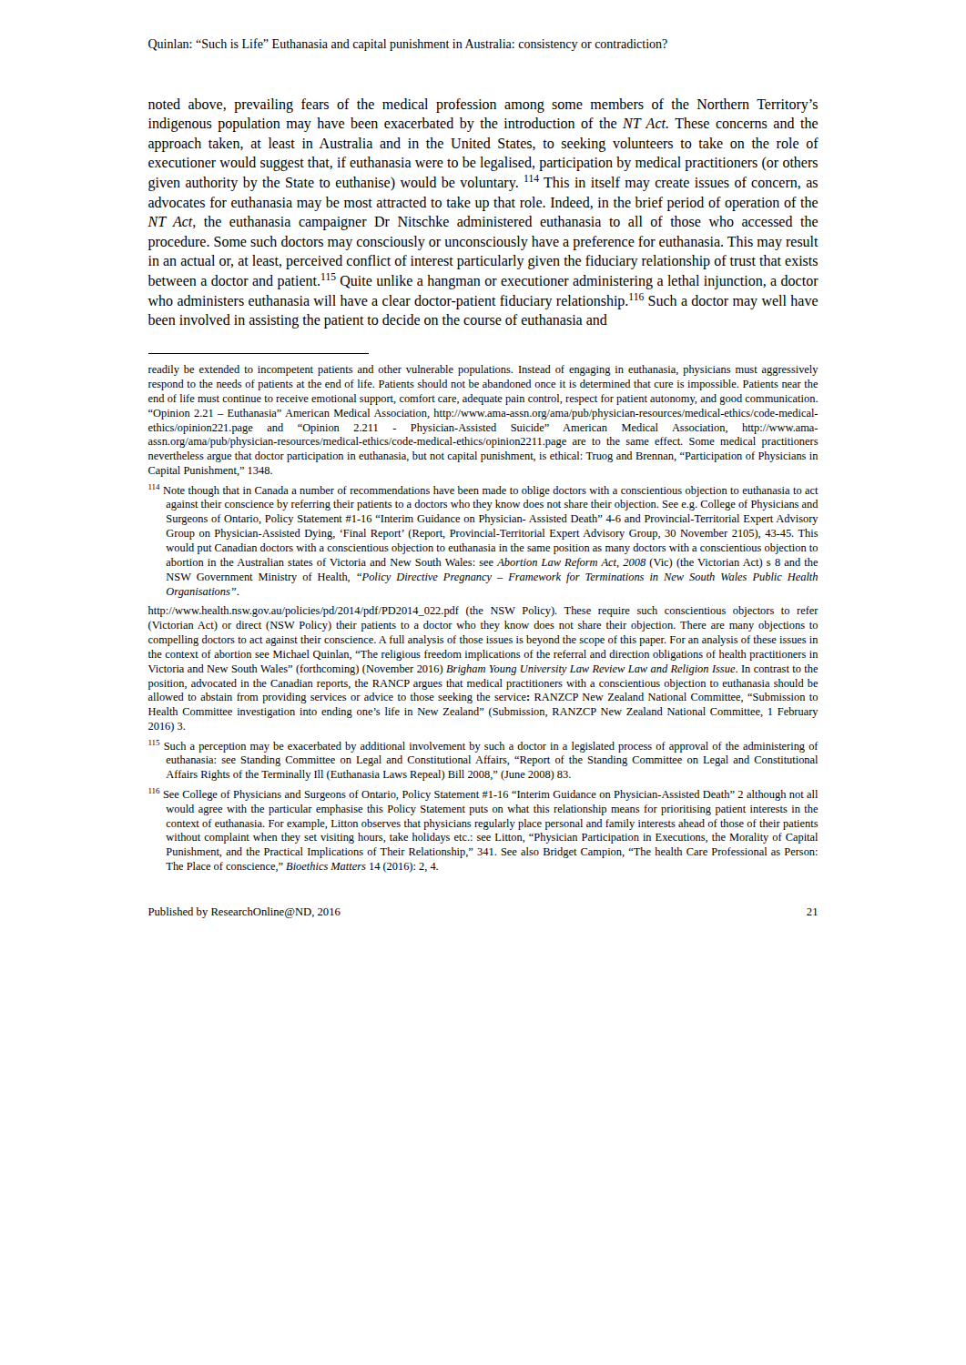Quinlan: “Such is Life” Euthanasia and capital punishment in Australia: consistency or contradiction?
noted above, prevailing fears of the medical profession among some members of the Northern Territory’s indigenous population may have been exacerbated by the introduction of the NT Act. These concerns and the approach taken, at least in Australia and in the United States, to seeking volunteers to take on the role of executioner would suggest that, if euthanasia were to be legalised, participation by medical practitioners (or others given authority by the State to euthanise) would be voluntary. 114 This in itself may create issues of concern, as advocates for euthanasia may be most attracted to take up that role. Indeed, in the brief period of operation of the NT Act, the euthanasia campaigner Dr Nitschke administered euthanasia to all of those who accessed the procedure. Some such doctors may consciously or unconsciously have a preference for euthanasia. This may result in an actual or, at least, perceived conflict of interest particularly given the fiduciary relationship of trust that exists between a doctor and patient.115 Quite unlike a hangman or executioner administering a lethal injunction, a doctor who administers euthanasia will have a clear doctor-patient fiduciary relationship.116 Such a doctor may well have been involved in assisting the patient to decide on the course of euthanasia and
readily be extended to incompetent patients and other vulnerable populations. Instead of engaging in euthanasia, physicians must aggressively respond to the needs of patients at the end of life. Patients should not be abandoned once it is determined that cure is impossible. Patients near the end of life must continue to receive emotional support, comfort care, adequate pain control, respect for patient autonomy, and good communication. “Opinion 2.21 – Euthanasia” American Medical Association, http://www.ama-assn.org/ama/pub/physician-resources/medical-ethics/code-medical-ethics/opinion221.page and “Opinion 2.211 - Physician-Assisted Suicide” American Medical Association, http://www.ama-assn.org/ama/pub/physician-resources/medical-ethics/code-medical-ethics/opinion2211.page are to the same effect. Some medical practitioners nevertheless argue that doctor participation in euthanasia, but not capital punishment, is ethical: Truog and Brennan, “Participation of Physicians in Capital Punishment,” 1348.
114 Note though that in Canada a number of recommendations have been made to oblige doctors with a conscientious objection to euthanasia to act against their conscience by referring their patients to a doctors who they know does not share their objection. See e.g. College of Physicians and Surgeons of Ontario, Policy Statement #1-16 “Interim Guidance on Physician- Assisted Death” 4-6 and Provincial-Territorial Expert Advisory Group on Physician-Assisted Dying, ‘Final Report’ (Report, Provincial-Territorial Expert Advisory Group, 30 November 2105), 43-45. This would put Canadian doctors with a conscientious objection to euthanasia in the same position as many doctors with a conscientious objection to abortion in the Australian states of Victoria and New South Wales: see Abortion Law Reform Act, 2008 (Vic) (the Victorian Act) s 8 and the NSW Government Ministry of Health, “Policy Directive Pregnancy – Framework for Terminations in New South Wales Public Health Organisations”.
http://www.health.nsw.gov.au/policies/pd/2014/pdf/PD2014_022.pdf (the NSW Policy). These require such conscientious objectors to refer (Victorian Act) or direct (NSW Policy) their patients to a doctor who they know does not share their objection. There are many objections to compelling doctors to act against their conscience. A full analysis of those issues is beyond the scope of this paper. For an analysis of these issues in the context of abortion see Michael Quinlan, “The religious freedom implications of the referral and direction obligations of health practitioners in Victoria and New South Wales” (forthcoming) (November 2016) Brigham Young University Law Review Law and Religion Issue. In contrast to the position, advocated in the Canadian reports, the RANCP argues that medical practitioners with a conscientious objection to euthanasia should be allowed to abstain from providing services or advice to those seeking the service: RANZCP New Zealand National Committee, “Submission to Health Committee investigation into ending one’s life in New Zealand” (Submission, RANZCP New Zealand National Committee, 1 February 2016) 3.
115 Such a perception may be exacerbated by additional involvement by such a doctor in a legislated process of approval of the administering of euthanasia: see Standing Committee on Legal and Constitutional Affairs, “Report of the Standing Committee on Legal and Constitutional Affairs Rights of the Terminally Ill (Euthanasia Laws Repeal) Bill 2008,” (June 2008) 83.
116 See College of Physicians and Surgeons of Ontario, Policy Statement #1-16 “Interim Guidance on Physician-Assisted Death” 2 although not all would agree with the particular emphasise this Policy Statement puts on what this relationship means for prioritising patient interests in the context of euthanasia. For example, Litton observes that physicians regularly place personal and family interests ahead of those of their patients without complaint when they set visiting hours, take holidays etc.: see Litton, “Physician Participation in Executions, the Morality of Capital Punishment, and the Practical Implications of Their Relationship,” 341. See also Bridget Campion, “The health Care Professional as Person: The Place of conscience,” Bioethics Matters 14 (2016): 2, 4.
Published by ResearchOnline@ND, 2016 21